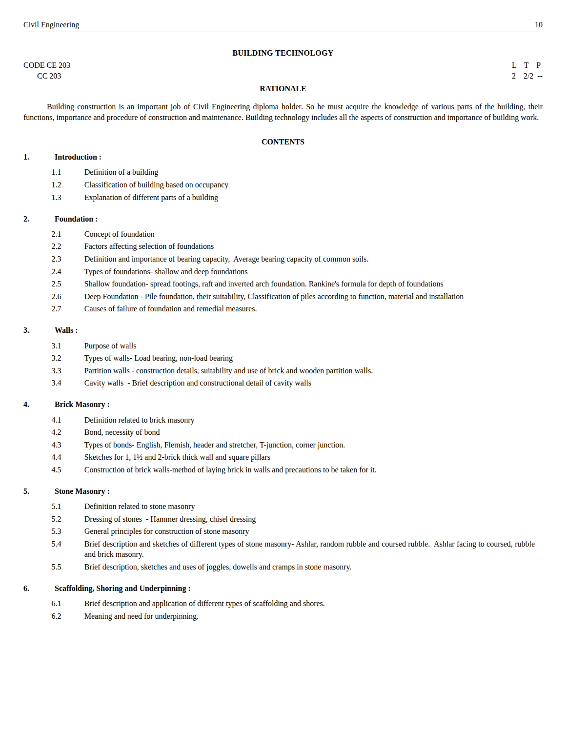Civil Engineering 10
BUILDING TECHNOLOGY
CODE CE 203 CC 203
L T P 2 2/2 --
RATIONALE
Building construction is an important job of Civil Engineering diploma holder. So he must acquire the knowledge of various parts of the building, their functions, importance and procedure of construction and maintenance. Building technology includes all the aspects of construction and importance of building work.
CONTENTS
1. Introduction :
1.1 Definition of a building
1.2 Classification of building based on occupancy
1.3 Explanation of different parts of a building
2. Foundation :
2.1 Concept of foundation
2.2 Factors affecting selection of foundations
2.3 Definition and importance of bearing capacity, Average bearing capacity of common soils.
2.4 Types of foundations- shallow and deep foundations
2.5 Shallow foundation- spread footings, raft and inverted arch foundation. Rankine's formula for depth of foundations
2.6 Deep Foundation - Pile foundation, their suitability, Classification of piles according to function, material and installation
2.7 Causes of failure of foundation and remedial measures.
3. Walls :
3.1 Purpose of walls
3.2 Types of walls- Load bearing, non-load bearing
3.3 Partition walls - construction details, suitability and use of brick and wooden partition walls.
3.4 Cavity walls - Brief description and constructional detail of cavity walls
4. Brick Masonry :
4.1 Definition related to brick masonry
4.2 Bond, necessity of bond
4.3 Types of bonds- English, Flemish, header and stretcher, T-junction, corner junction.
4.4 Sketches for 1, 1½ and 2-brick thick wall and square pillars
4.5 Construction of brick walls-method of laying brick in walls and precautions to be taken for it.
5. Stone Masonry :
5.1 Definition related to stone masonry
5.2 Dressing of stones - Hammer dressing, chisel dressing
5.3 General principles for construction of stone masonry
5.4 Brief description and sketches of different types of stone masonry- Ashlar, random rubble and coursed rubble. Ashlar facing to coursed, rubble and brick masonry.
5.5 Brief description, sketches and uses of joggles, dowells and cramps in stone masonry.
6. Scaffolding, Shoring and Underpinning :
6.1 Brief description and application of different types of scaffolding and shores.
6.2 Meaning and need for underpinning.